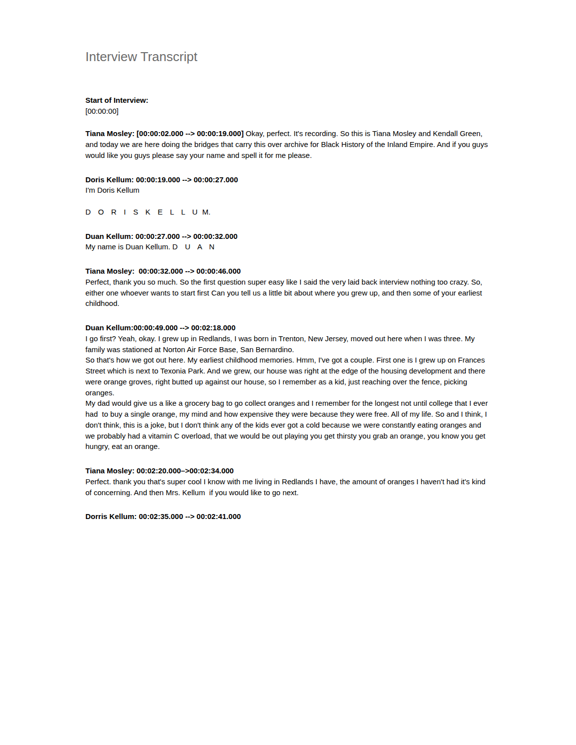Interview Transcript
Start of Interview:
[00:00:00]
Tiana Mosley: [00:00:02.000 --> 00:00:19.000] Okay, perfect. It's recording. So this is Tiana Mosley and Kendall Green, and today we are here doing the bridges that carry this over archive for Black History of the Inland Empire. And if you guys would like you guys please say your name and spell it for me please.
Doris Kellum: 00:00:19.000 --> 00:00:27.000
I'm Doris Kellum
D O R I S K E L L U M.
Duan Kellum: 00:00:27.000 --> 00:00:32.000
My name is Duan Kellum. D U A N
Tiana Mosley: 00:00:32.000 --> 00:00:46.000
Perfect, thank you so much. So the first question super easy like I said the very laid back interview nothing too crazy. So, either one whoever wants to start first Can you tell us a little bit about where you grew up, and then some of your earliest childhood.
Duan Kellum:00:00:49.000 --> 00:02:18.000
I go first? Yeah, okay. I grew up in Redlands, I was born in Trenton, New Jersey, moved out here when I was three. My family was stationed at Norton Air Force Base, San Bernardino.
So that's how we got out here. My earliest childhood memories. Hmm, I've got a couple. First one is I grew up on Frances Street which is next to Texonia Park. And we grew, our house was right at the edge of the housing development and there were orange groves, right butted up against our house, so I remember as a kid, just reaching over the fence, picking oranges.
My dad would give us a like a grocery bag to go collect oranges and I remember for the longest not until college that I ever had to buy a single orange, my mind and how expensive they were because they were free. All of my life. So and I think, I don't think, this is a joke, but I don't think any of the kids ever got a cold because we were constantly eating oranges and we probably had a vitamin C overload, that we would be out playing you get thirsty you grab an orange, you know you get hungry, eat an orange.
Tiana Mosley: 00:02:20.000–>00:02:34.000
Perfect. thank you that's super cool I know with me living in Redlands I have, the amount of oranges I haven't had it's kind of concerning. And then Mrs. Kellum if you would like to go next.
Dorris Kellum: 00:02:35.000 --> 00:02:41.000